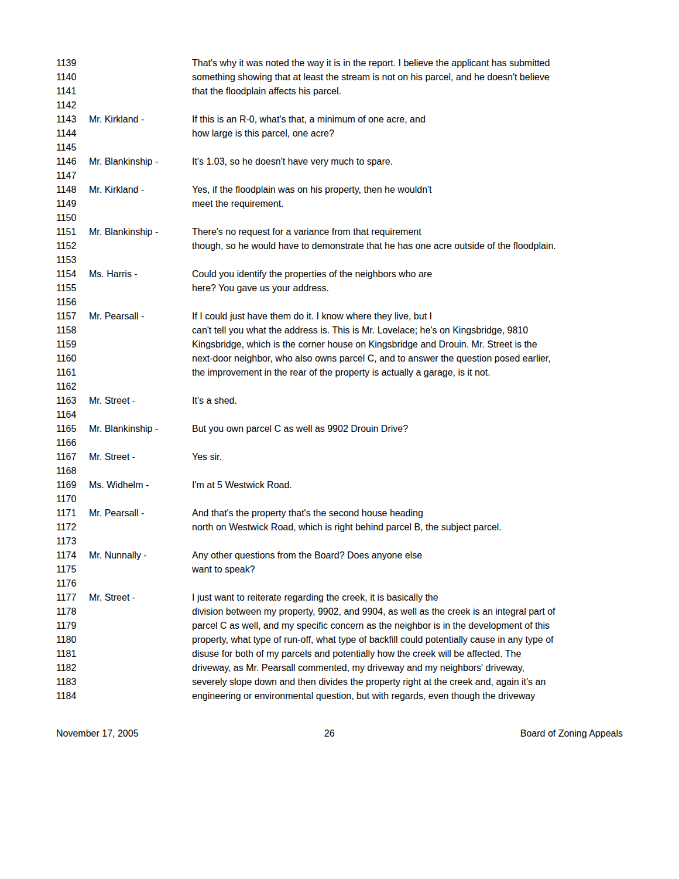| 1139 | | That's why it was noted the way it is in the report. I believe the applicant has submitted |
| 1140 | | something showing that at least the stream is not on his parcel, and he doesn't believe |
| 1141 | | that the floodplain affects his parcel. |
| 1142 | | |
| 1143 | Mr. Kirkland - | If this is an R-0, what's that, a minimum of one acre, and |
| 1144 | | how large is this parcel, one acre? |
| 1145 | | |
| 1146 | Mr. Blankinship - | It's 1.03, so he doesn't have very much to spare. |
| 1147 | | |
| 1148 | Mr. Kirkland - | Yes, if the floodplain was on his property, then he wouldn't |
| 1149 | | meet the requirement. |
| 1150 | | |
| 1151 | Mr. Blankinship - | There's no request for a variance from that requirement |
| 1152 | | though, so he would have to demonstrate that he has one acre outside of the floodplain. |
| 1153 | | |
| 1154 | Ms. Harris - | Could you identify the properties of the neighbors who are |
| 1155 | | here? You gave us your address. |
| 1156 | | |
| 1157 | Mr. Pearsall - | If I could just have them do it. I know where they live, but I |
| 1158 | | can't tell you what the address is. This is Mr. Lovelace; he's on Kingsbridge, 9810 |
| 1159 | | Kingsbridge, which is the corner house on Kingsbridge and Drouin. Mr. Street is the |
| 1160 | | next-door neighbor, who also owns parcel C, and to answer the question posed earlier, |
| 1161 | | the improvement in the rear of the property is actually a garage, is it not. |
| 1162 | | |
| 1163 | Mr. Street - | It's a shed. |
| 1164 | | |
| 1165 | Mr. Blankinship - | But you own parcel C as well as 9902 Drouin Drive? |
| 1166 | | |
| 1167 | Mr. Street - | Yes sir. |
| 1168 | | |
| 1169 | Ms. Widhelm - | I'm at 5 Westwick Road. |
| 1170 | | |
| 1171 | Mr. Pearsall - | And that's the property that's the second house heading |
| 1172 | | north on Westwick Road, which is right behind parcel B, the subject parcel. |
| 1173 | | |
| 1174 | Mr. Nunnally - | Any other questions from the Board? Does anyone else |
| 1175 | | want to speak? |
| 1176 | | |
| 1177 | Mr. Street - | I just want to reiterate regarding the creek, it is basically the |
| 1178 | | division between my property, 9902, and 9904, as well as the creek is an integral part of |
| 1179 | | parcel C as well, and my specific concern as the neighbor is in the development of this |
| 1180 | | property, what type of run-off, what type of backfill could potentially cause in any type of |
| 1181 | | disuse for both of my parcels and potentially how the creek will be affected. The |
| 1182 | | driveway, as Mr. Pearsall commented, my driveway and my neighbors' driveway, |
| 1183 | | severely slope down and then divides the property right at the creek and, again it's an |
| 1184 | | engineering or environmental question, but with regards, even though the driveway |
November 17, 2005 26 Board of Zoning Appeals